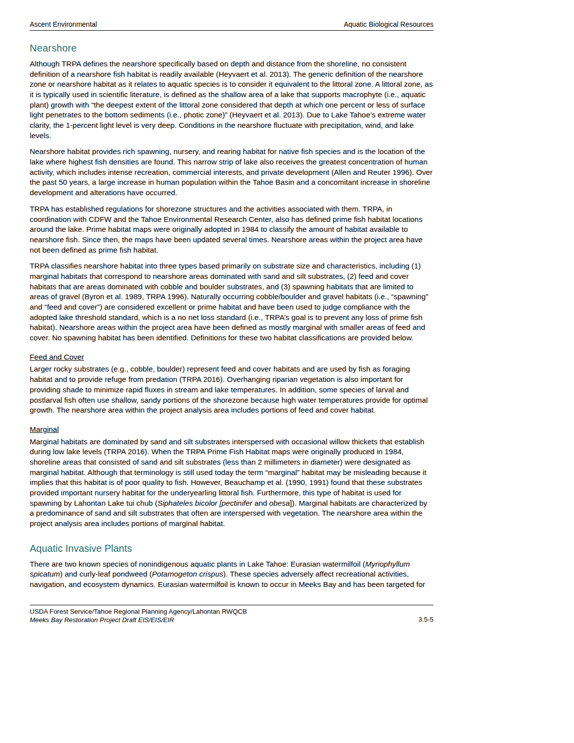Ascent Environmental Aquatic Biological Resources
Nearshore
Although TRPA defines the nearshore specifically based on depth and distance from the shoreline, no consistent definition of a nearshore fish habitat is readily available (Heyvaert et al. 2013). The generic definition of the nearshore zone or nearshore habitat as it relates to aquatic species is to consider it equivalent to the littoral zone. A littoral zone, as it is typically used in scientific literature, is defined as the shallow area of a lake that supports macrophyte (i.e., aquatic plant) growth with “the deepest extent of the littoral zone considered that depth at which one percent or less of surface light penetrates to the bottom sediments (i.e., photic zone)” (Heyvaert et al. 2013). Due to Lake Tahoe’s extreme water clarity, the 1-percent light level is very deep. Conditions in the nearshore fluctuate with precipitation, wind, and lake levels.
Nearshore habitat provides rich spawning, nursery, and rearing habitat for native fish species and is the location of the lake where highest fish densities are found. This narrow strip of lake also receives the greatest concentration of human activity, which includes intense recreation, commercial interests, and private development (Allen and Reuter 1996). Over the past 50 years, a large increase in human population within the Tahoe Basin and a concomitant increase in shoreline development and alterations have occurred.
TRPA has established regulations for shorezone structures and the activities associated with them. TRPA, in coordination with CDFW and the Tahoe Environmental Research Center, also has defined prime fish habitat locations around the lake. Prime habitat maps were originally adopted in 1984 to classify the amount of habitat available to nearshore fish. Since then, the maps have been updated several times. Nearshore areas within the project area have not been defined as prime fish habitat.
TRPA classifies nearshore habitat into three types based primarily on substrate size and characteristics, including (1) marginal habitats that correspond to nearshore areas dominated with sand and silt substrates, (2) feed and cover habitats that are areas dominated with cobble and boulder substrates, and (3) spawning habitats that are limited to areas of gravel (Byron et al. 1989, TRPA 1996). Naturally occurring cobble/boulder and gravel habitats (i.e., “spawning” and “feed and cover”) are considered excellent or prime habitat and have been used to judge compliance with the adopted lake threshold standard, which is a no net loss standard (i.e., TRPA’s goal is to prevent any loss of prime fish habitat). Nearshore areas within the project area have been defined as mostly marginal with smaller areas of feed and cover. No spawning habitat has been identified. Definitions for these two habitat classifications are provided below.
Feed and Cover
Larger rocky substrates (e.g., cobble, boulder) represent feed and cover habitats and are used by fish as foraging habitat and to provide refuge from predation (TRPA 2016). Overhanging riparian vegetation is also important for providing shade to minimize rapid fluxes in stream and lake temperatures. In addition, some species of larval and postlarval fish often use shallow, sandy portions of the shorezone because high water temperatures provide for optimal growth. The nearshore area within the project analysis area includes portions of feed and cover habitat.
Marginal
Marginal habitats are dominated by sand and silt substrates interspersed with occasional willow thickets that establish during low lake levels (TRPA 2016). When the TRPA Prime Fish Habitat maps were originally produced in 1984, shoreline areas that consisted of sand and silt substrates (less than 2 millimeters in diameter) were designated as marginal habitat. Although that terminology is still used today the term “marginal” habitat may be misleading because it implies that this habitat is of poor quality to fish. However, Beauchamp et al. (1990, 1991) found that these substrates provided important nursery habitat for the underyearling littoral fish. Furthermore, this type of habitat is used for spawning by Lahontan Lake tui chub (Siphateles bicolor [pectinifer and obesa]). Marginal habitats are characterized by a predominance of sand and silt substrates that often are interspersed with vegetation. The nearshore area within the project analysis area includes portions of marginal habitat.
Aquatic Invasive Plants
There are two known species of nonindigenous aquatic plants in Lake Tahoe: Eurasian watermilfoil (Myriophyllum spicatum) and curly-leaf pondweed (Potamogeton crispus). These species adversely affect recreational activities, navigation, and ecosystem dynamics. Eurasian watermilfoil is known to occur in Meeks Bay and has been targeted for
USDA Forest Service/Tahoe Regional Planning Agency/Lahontan RWQCB
Meeks Bay Restoration Project Draft EIS/EIS/EIR
3.5-5